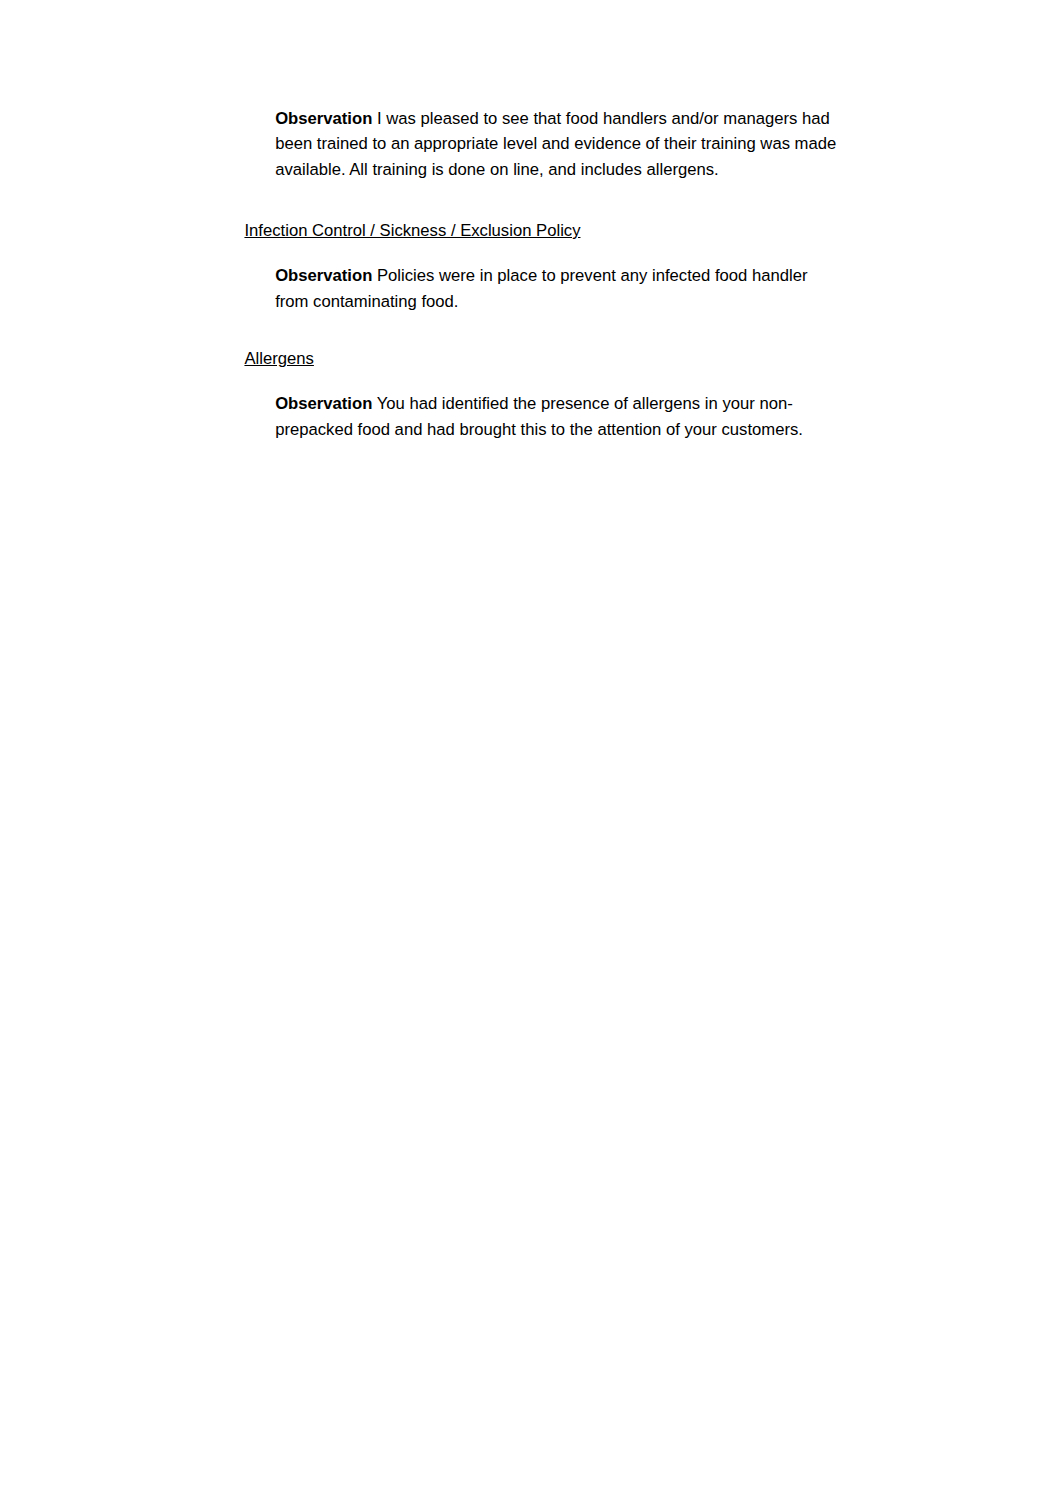Observation I was pleased to see that food handlers and/or managers had been trained to an appropriate level and evidence of their training was made available. All training is done on line, and includes allergens.
Infection Control / Sickness / Exclusion Policy
Observation Policies were in place to prevent any infected food handler from contaminating food.
Allergens
Observation You had identified the presence of allergens in your non-prepacked food and had brought this to the attention of your customers.